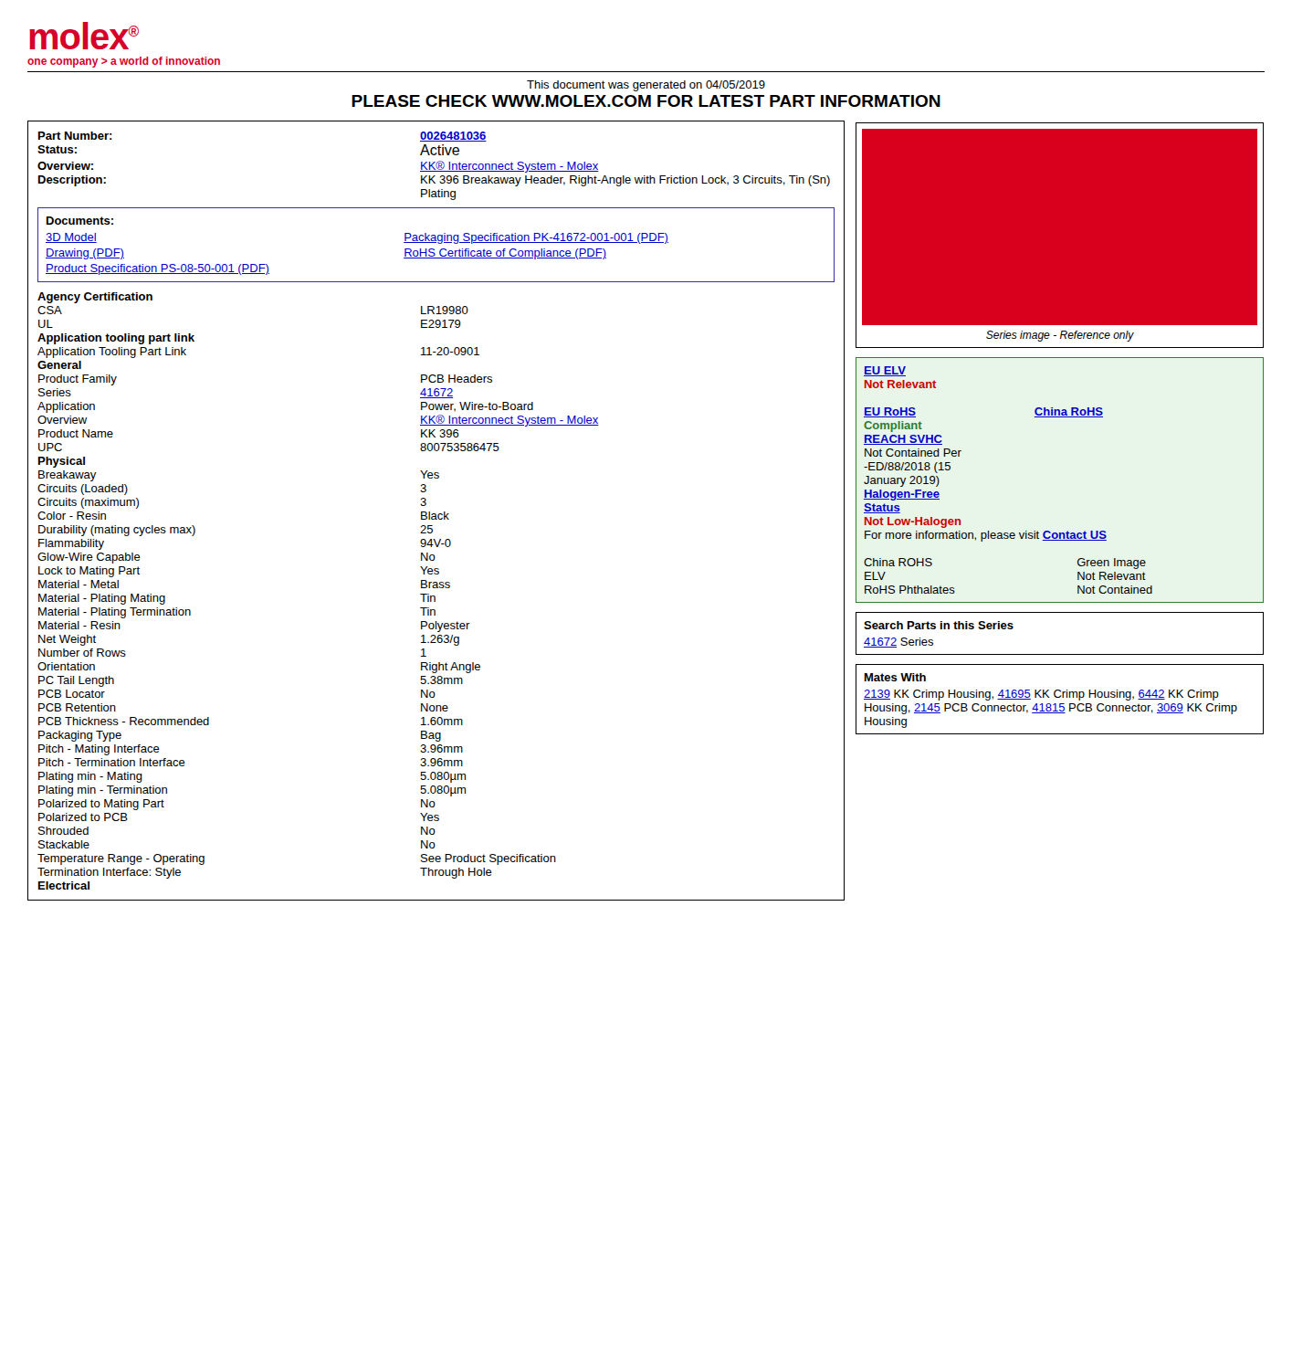molex®
one company > a world of innovation
This document was generated on 04/05/2019
PLEASE CHECK WWW.MOLEX.COM FOR LATEST PART INFORMATION
| / Part Number: / 0026481036 / / Status: / Active / / Overview: / KK® Interconnect System - Molex / / Description: / KK 396 Breakaway Header, Right-Angle with Friction Lock, 3 Circuits, Tin (Sn) Plating / Documents: / 3D Model / Packaging Specification PK-41672-001-001 (PDF) / / Drawing (PDF) / RoHS Certificate of Compliance (PDF) / / Product Specification PS-08-50-001 (PDF) / / / Agency Certification / / CSA / LR19980 / / UL / E29179 / / Application tooling part link / / Application Tooling Part Link / 11-20-0901 / / General / / Product Family / PCB Headers / / Series / 41672 / / Application / Power, Wire-to-Board / / Overview / KK® Interconnect System - Molex / / Product Name / KK 396 / / UPC / 800753586475 / / Physical / / Breakaway / Yes / / Circuits (Loaded) / 3 / / Circuits (maximum) / 3 / / Color - Resin / Black / / Durability (mating cycles max) / 25 / / Flammability / 94V-0 / / Glow-Wire Capable / No / / Lock to Mating Part / Yes / / Material - Metal / Brass / / Material - Plating Mating / Tin / / Material - Plating Termination / Tin / / Material - Resin / Polyester / / Net Weight / 1.263/g / / Number of Rows / 1 / / Orientation / Right Angle / / PC Tail Length / 5.38mm / / PCB Locator / No / / PCB Retention / None / / PCB Thickness - Recommended / 1.60mm / / Packaging Type / Bag / / Pitch - Mating Interface / 3.96mm / / Pitch - Termination Interface / 3.96mm / / Plating min - Mating / 5.080µm / / Plating min - Termination / 5.080µm / / Polarized to Mating Part / No / / Polarized to PCB / Yes / / Shrouded / No / / Stackable / No / / Temperature Range - Operating / See Product Specification / / Termination Interface: Style / Through Hole / / Electrical / | Series image - Reference only EU ELV Not Relevant / EU RoHS / China RoHS / Compliant REACH SVHC Not Contained Per -ED/88/2018 (15 January 2019) Halogen-Free Status Not Low-Halogen For more information, please visit Contact US / China ROHS / Green Image / / ELV / Not Relevant / / RoHS Phthalates / Not Contained / Search Parts in this Series 41672 Series Mates With 2139 KK Crimp Housing, 41695 KK Crimp Housing, 6442 KK Crimp Housing, 2145 PCB Connector, 41815 PCB Connector, 3069 KK Crimp Housing |